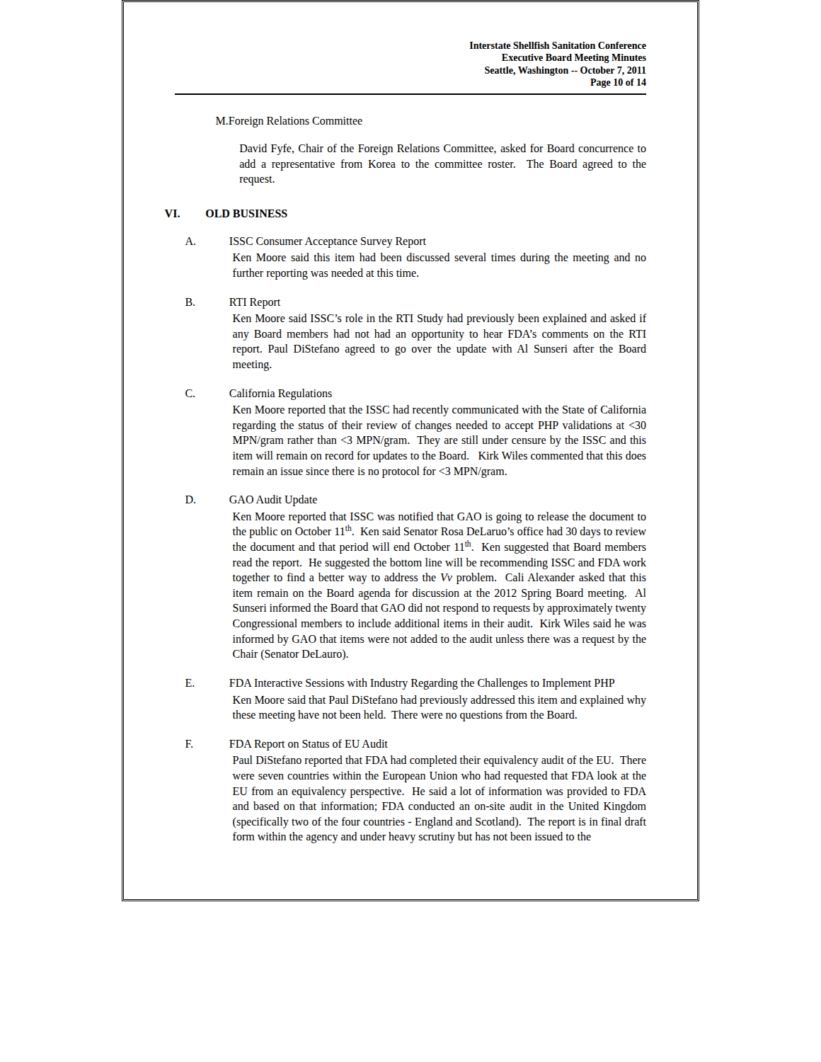Interstate Shellfish Sanitation Conference
Executive Board Meeting Minutes
Seattle, Washington -- October 7, 2011
Page 10 of 14
M. Foreign Relations Committee
David Fyfe, Chair of the Foreign Relations Committee, asked for Board concurrence to add a representative from Korea to the committee roster. The Board agreed to the request.
VI. OLD BUSINESS
A. ISSC Consumer Acceptance Survey Report
Ken Moore said this item had been discussed several times during the meeting and no further reporting was needed at this time.
B. RTI Report
Ken Moore said ISSC’s role in the RTI Study had previously been explained and asked if any Board members had not had an opportunity to hear FDA’s comments on the RTI report. Paul DiStefano agreed to go over the update with Al Sunseri after the Board meeting.
C. California Regulations
Ken Moore reported that the ISSC had recently communicated with the State of California regarding the status of their review of changes needed to accept PHP validations at <30 MPN/gram rather than <3 MPN/gram. They are still under censure by the ISSC and this item will remain on record for updates to the Board. Kirk Wiles commented that this does remain an issue since there is no protocol for <3 MPN/gram.
D. GAO Audit Update
Ken Moore reported that ISSC was notified that GAO is going to release the document to the public on October 11th. Ken said Senator Rosa DeLaruo’s office had 30 days to review the document and that period will end October 11th. Ken suggested that Board members read the report. He suggested the bottom line will be recommending ISSC and FDA work together to find a better way to address the Vv problem. Cali Alexander asked that this item remain on the Board agenda for discussion at the 2012 Spring Board meeting. Al Sunseri informed the Board that GAO did not respond to requests by approximately twenty Congressional members to include additional items in their audit. Kirk Wiles said he was informed by GAO that items were not added to the audit unless there was a request by the Chair (Senator DeLauro).
E. FDA Interactive Sessions with Industry Regarding the Challenges to Implement PHP
Ken Moore said that Paul DiStefano had previously addressed this item and explained why these meeting have not been held. There were no questions from the Board.
F. FDA Report on Status of EU Audit
Paul DiStefano reported that FDA had completed their equivalency audit of the EU. There were seven countries within the European Union who had requested that FDA look at the EU from an equivalency perspective. He said a lot of information was provided to FDA and based on that information; FDA conducted an on-site audit in the United Kingdom (specifically two of the four countries - England and Scotland). The report is in final draft form within the agency and under heavy scrutiny but has not been issued to the